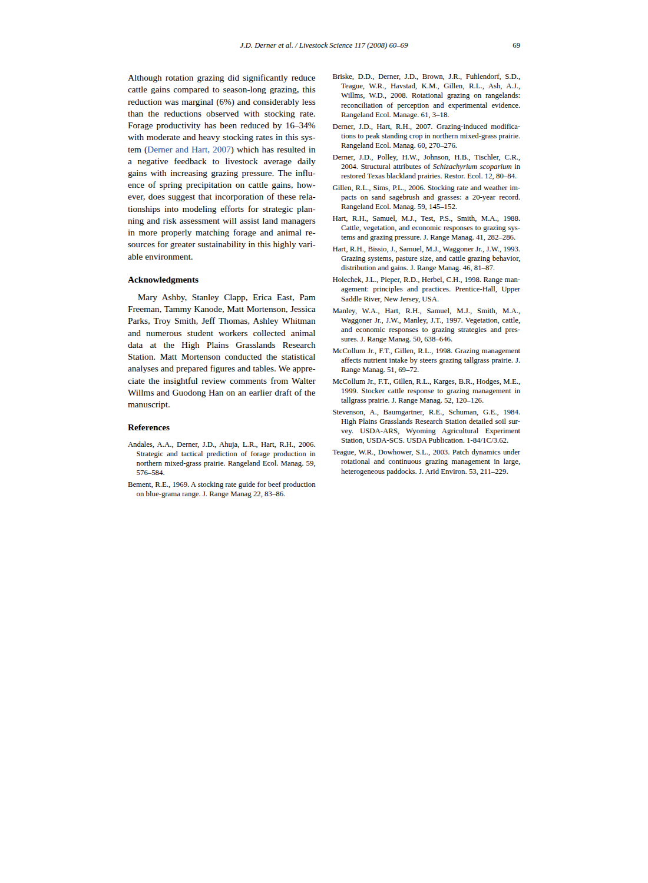J.D. Derner et al. / Livestock Science 117 (2008) 60–69
69
Although rotation grazing did significantly reduce cattle gains compared to season-long grazing, this reduction was marginal (6%) and considerably less than the reductions observed with stocking rate. Forage productivity has been reduced by 16–34% with moderate and heavy stocking rates in this system (Derner and Hart, 2007) which has resulted in a negative feedback to livestock average daily gains with increasing grazing pressure. The influence of spring precipitation on cattle gains, however, does suggest that incorporation of these relationships into modeling efforts for strategic planning and risk assessment will assist land managers in more properly matching forage and animal resources for greater sustainability in this highly variable environment.
Acknowledgments
Mary Ashby, Stanley Clapp, Erica East, Pam Freeman, Tammy Kanode, Matt Mortenson, Jessica Parks, Troy Smith, Jeff Thomas, Ashley Whitman and numerous student workers collected animal data at the High Plains Grasslands Research Station. Matt Mortenson conducted the statistical analyses and prepared figures and tables. We appreciate the insightful review comments from Walter Willms and Guodong Han on an earlier draft of the manuscript.
References
Andales, A.A., Derner, J.D., Ahuja, L.R., Hart, R.H., 2006. Strategic and tactical prediction of forage production in northern mixed-grass prairie. Rangeland Ecol. Manag. 59, 576–584.
Bement, R.E., 1969. A stocking rate guide for beef production on blue-grama range. J. Range Manag 22, 83–86.
Briske, D.D., Derner, J.D., Brown, J.R., Fuhlendorf, S.D., Teague, W.R., Havstad, K.M., Gillen, R.L., Ash, A.J., Willms, W.D., 2008. Rotational grazing on rangelands: reconciliation of perception and experimental evidence. Rangeland Ecol. Manage. 61, 3–18.
Derner, J.D., Hart, R.H., 2007. Grazing-induced modifications to peak standing crop in northern mixed-grass prairie. Rangeland Ecol. Manag. 60, 270–276.
Derner, J.D., Polley, H.W., Johnson, H.B., Tischler, C.R., 2004. Structural attributes of Schizachyrium scoparium in restored Texas blackland prairies. Restor. Ecol. 12, 80–84.
Gillen, R.L., Sims, P.L., 2006. Stocking rate and weather impacts on sand sagebrush and grasses: a 20-year record. Rangeland Ecol. Manag. 59, 145–152.
Hart, R.H., Samuel, M.J., Test, P.S., Smith, M.A., 1988. Cattle, vegetation, and economic responses to grazing systems and grazing pressure. J. Range Manag. 41, 282–286.
Hart, R.H., Bissio, J., Samuel, M.J., Waggoner Jr., J.W., 1993. Grazing systems, pasture size, and cattle grazing behavior, distribution and gains. J. Range Manag. 46, 81–87.
Holechek, J.L., Pieper, R.D., Herbel, C.H., 1998. Range management: principles and practices. Prentice-Hall, Upper Saddle River, New Jersey, USA.
Manley, W.A., Hart, R.H., Samuel, M.J., Smith, M.A., Waggoner Jr., J.W., Manley, J.T., 1997. Vegetation, cattle, and economic responses to grazing strategies and pressures. J. Range Manag. 50, 638–646.
McCollum Jr., F.T., Gillen, R.L., 1998. Grazing management affects nutrient intake by steers grazing tallgrass prairie. J. Range Manag. 51, 69–72.
McCollum Jr., F.T., Gillen, R.L., Karges, B.R., Hodges, M.E., 1999. Stocker cattle response to grazing management in tallgrass prairie. J. Range Manag. 52, 120–126.
Stevenson, A., Baumgartner, R.E., Schuman, G.E., 1984. High Plains Grasslands Research Station detailed soil survey. USDA-ARS, Wyoming Agricultural Experiment Station, USDA-SCS. USDA Publication. 1-84/1C/3.62.
Teague, W.R., Dowhower, S.L., 2003. Patch dynamics under rotational and continuous grazing management in large, heterogeneous paddocks. J. Arid Environ. 53, 211–229.